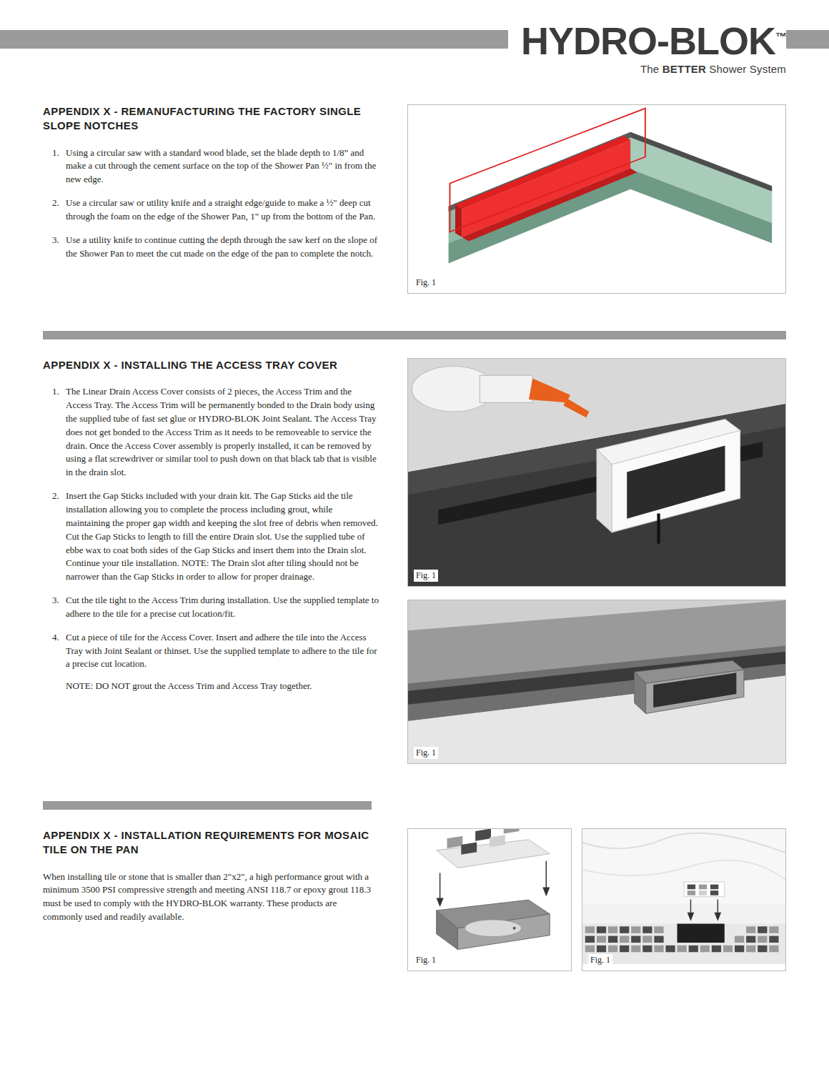HYDRO-BLOK™
The BETTER Shower System
Appendix X - Remanufacturing the Factory Single Slope Notches
Using a circular saw with a standard wood blade, set the blade depth to 1/8” and make a cut through the cement surface on the top of the Shower Pan ½" in from the new edge.
Use a circular saw or utility knife and a straight edge/guide to make a ½" deep cut through the foam on the edge of the Shower Pan, 1" up from the bottom of the Pan.
Use a utility knife to continue cutting the depth through the saw kerf on the slope of the Shower Pan to meet the cut made on the edge of the pan to complete the notch.
Fig. 1
Appendix X - Installing the Access Tray Cover
The Linear Drain Access Cover consists of 2 pieces, the Access Trim and the Access Tray. The Access Trim will be permanently bonded to the Drain body using the supplied tube of fast set glue or HYDRO-BLOK Joint Sealant. The Access Tray does not get bonded to the Access Trim as it needs to be removeable to service the drain. Once the Access Cover assembly is properly installed, it can be removed by using a flat screwdriver or similar tool to push down on that black tab that is visible in the drain slot.
Insert the Gap Sticks included with your drain kit. The Gap Sticks aid the tile installation allowing you to complete the process including grout, while maintaining the proper gap width and keeping the slot free of debris when removed. Cut the Gap Sticks to length to fill the entire Drain slot. Use the supplied tube of ebbe wax to coat both sides of the Gap Sticks and insert them into the Drain slot. Continue your tile installation. NOTE: The Drain slot after tiling should not be narrower than the Gap Sticks in order to allow for proper drainage.
Cut the tile tight to the Access Trim during installation. Use the supplied template to adhere to the tile for a precise cut location/fit.
Cut a piece of tile for the Access Cover. Insert and adhere the tile into the Access Tray with Joint Sealant or thinset. Use the supplied template to adhere to the tile for a precise cut location.
NOTE: DO NOT grout the Access Trim and Access Tray together.
Fig. 1
Fig. 1
Appendix X - Installation Requirements for Mosaic Tile on the Pan
When installing tile or stone that is smaller than 2"x2", a high performance grout with a minimum 3500 PSI compressive strength and meeting ANSI 118.7 or epoxy grout 118.3 must be used to comply with the HYDRO-BLOK warranty. These products are commonly used and readily available.
Fig. 1
Fig. 1